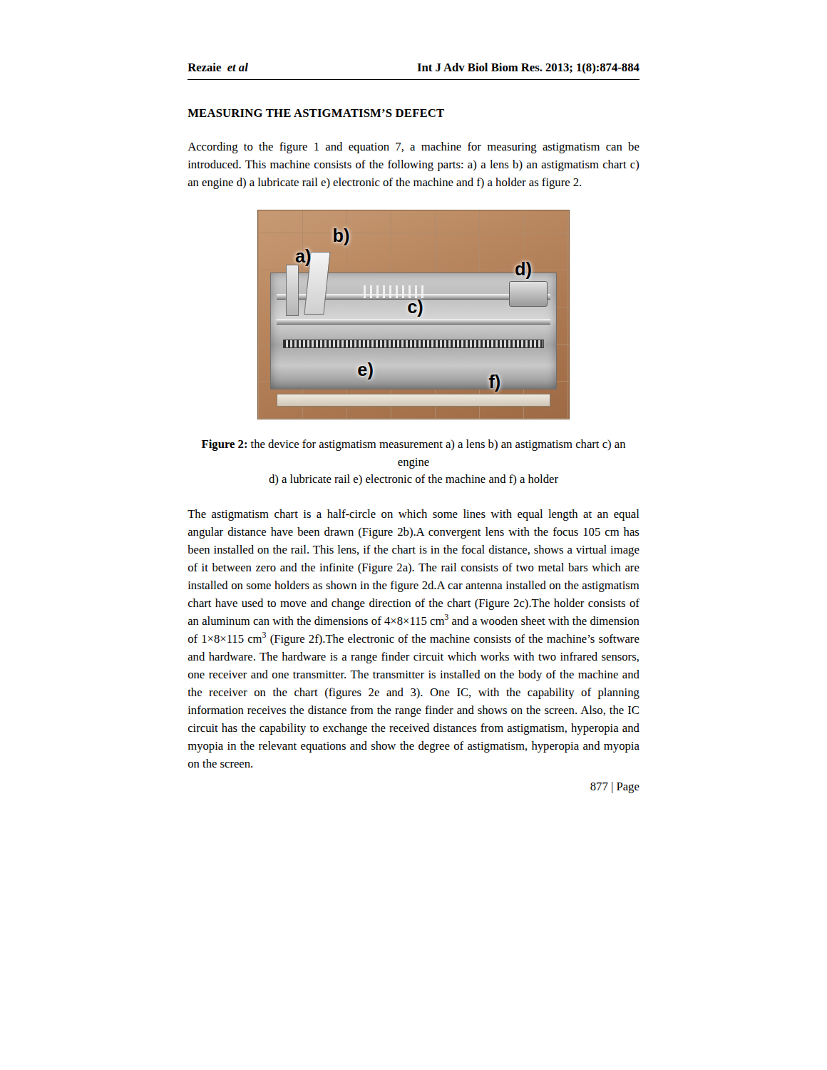Rezaie et al
Int J Adv Biol Biom Res. 2013; 1(8):874-884
MEASURING THE ASTIGMATISM’S DEFECT
According to the figure 1 and equation 7, a machine for measuring astigmatism can be introduced. This machine consists of the following parts: a) a lens b) an astigmatism chart c) an engine d) a lubricate rail e) electronic of the machine and f) a holder as figure 2.
a) b) c) d) e) f)
Figure 2: the device for astigmatism measurement a) a lens b) an astigmatism chart c) an engine
d) a lubricate rail e) electronic of the machine and f) a holder
The astigmatism chart is a half-circle on which some lines with equal length at an equal angular distance have been drawn (Figure 2b).A convergent lens with the focus 105 cm has been installed on the rail. This lens, if the chart is in the focal distance, shows a virtual image of it between zero and the infinite (Figure 2a). The rail consists of two metal bars which are installed on some holders as shown in the figure 2d.A car antenna installed on the astigmatism chart have used to move and change direction of the chart (Figure 2c).The holder consists of an aluminum can with the dimensions of 4×8×115 cm3 and a wooden sheet with the dimension of 1×8×115 cm3 (Figure 2f).The electronic of the machine consists of the machine’s software and hardware. The hardware is a range finder circuit which works with two infrared sensors, one receiver and one transmitter. The transmitter is installed on the body of the machine and the receiver on the chart (figures 2e and 3). One IC, with the capability of planning information receives the distance from the range finder and shows on the screen. Also, the IC circuit has the capability to exchange the received distances from astigmatism, hyperopia and myopia in the relevant equations and show the degree of astigmatism, hyperopia and myopia on the screen.
877 | Page